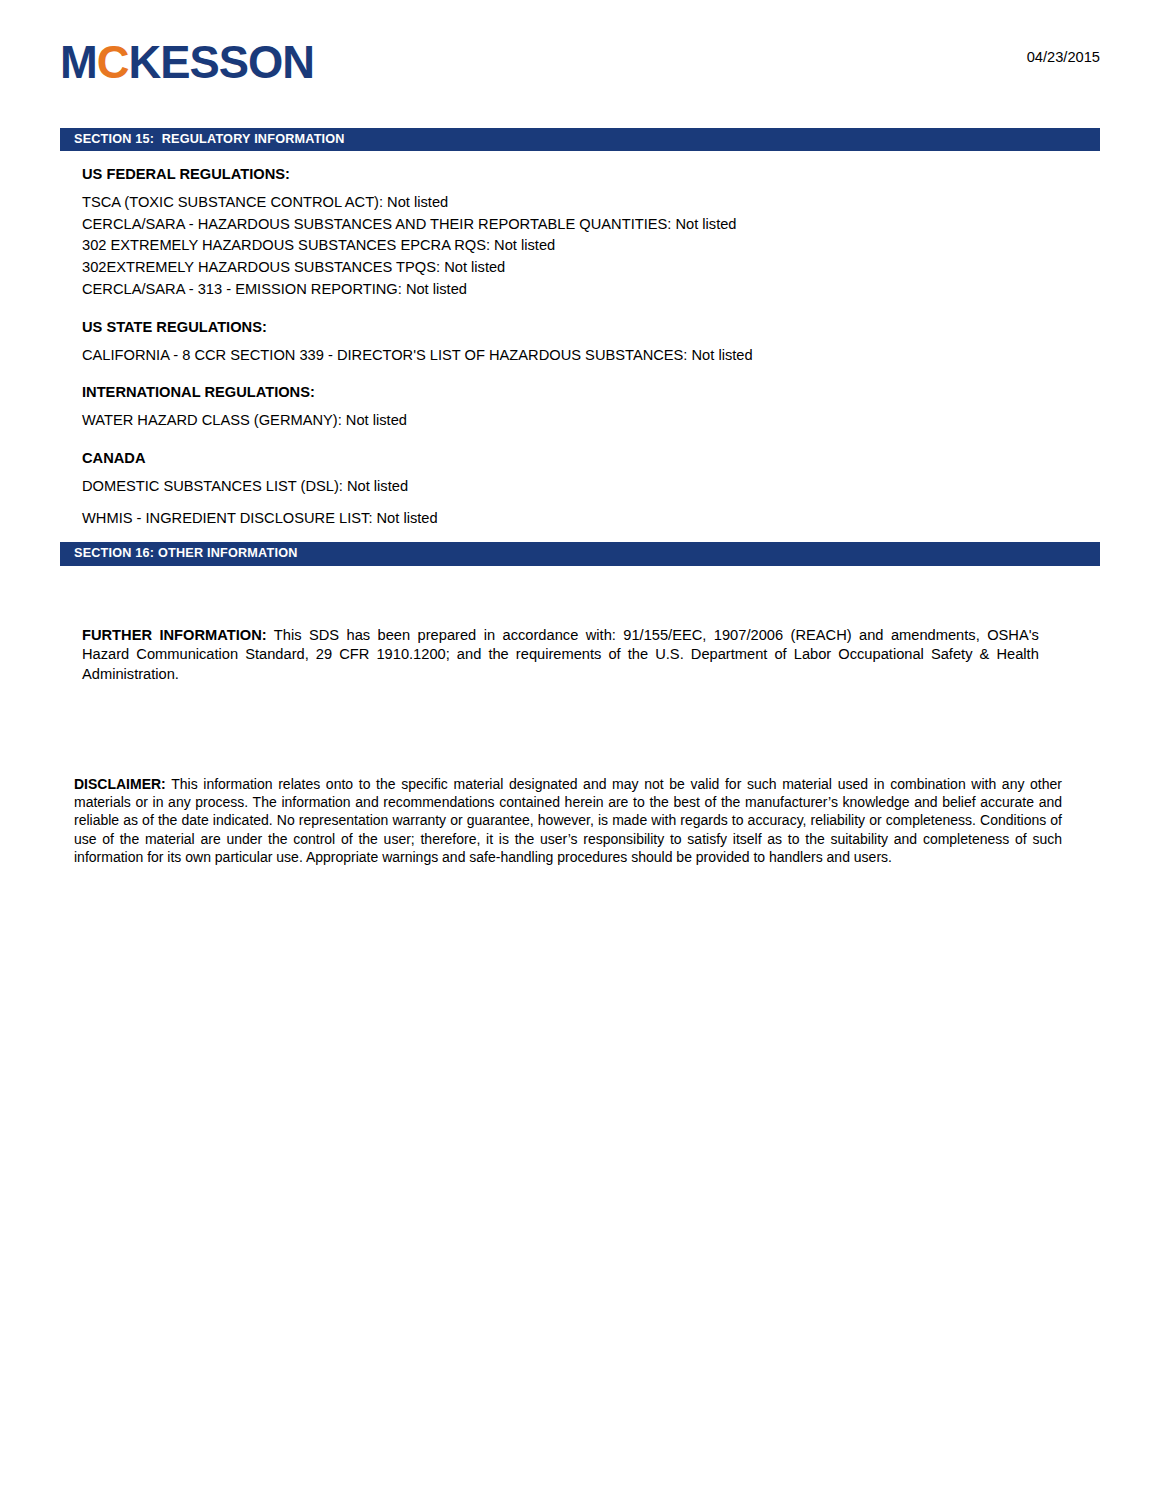MCKESSON 04/23/2015
SECTION 15: REGULATORY INFORMATION
US FEDERAL REGULATIONS:
TSCA (TOXIC SUBSTANCE CONTROL ACT): Not listed
CERCLA/SARA - HAZARDOUS SUBSTANCES AND THEIR REPORTABLE QUANTITIES: Not listed
302 EXTREMELY HAZARDOUS SUBSTANCES EPCRA RQS: Not listed
302EXTREMELY HAZARDOUS SUBSTANCES TPQS: Not listed
CERCLA/SARA - 313 - EMISSION REPORTING: Not listed
US STATE REGULATIONS:
CALIFORNIA - 8 CCR SECTION 339 - DIRECTOR'S LIST OF HAZARDOUS SUBSTANCES: Not listed
INTERNATIONAL REGULATIONS:
WATER HAZARD CLASS (GERMANY): Not listed
CANADA
DOMESTIC SUBSTANCES LIST (DSL): Not listed
WHMIS - INGREDIENT DISCLOSURE LIST: Not listed
SECTION 16: OTHER INFORMATION
FURTHER INFORMATION: This SDS has been prepared in accordance with: 91/155/EEC, 1907/2006 (REACH) and amendments, OSHA's Hazard Communication Standard, 29 CFR 1910.1200; and the requirements of the U.S. Department of Labor Occupational Safety & Health Administration.
DISCLAIMER: This information relates onto to the specific material designated and may not be valid for such material used in combination with any other materials or in any process. The information and recommendations contained herein are to the best of the manufacturer’s knowledge and belief accurate and reliable as of the date indicated. No representation warranty or guarantee, however, is made with regards to accuracy, reliability or completeness. Conditions of use of the material are under the control of the user; therefore, it is the user’s responsibility to satisfy itself as to the suitability and completeness of such information for its own particular use. Appropriate warnings and safe-handling procedures should be provided to handlers and users.